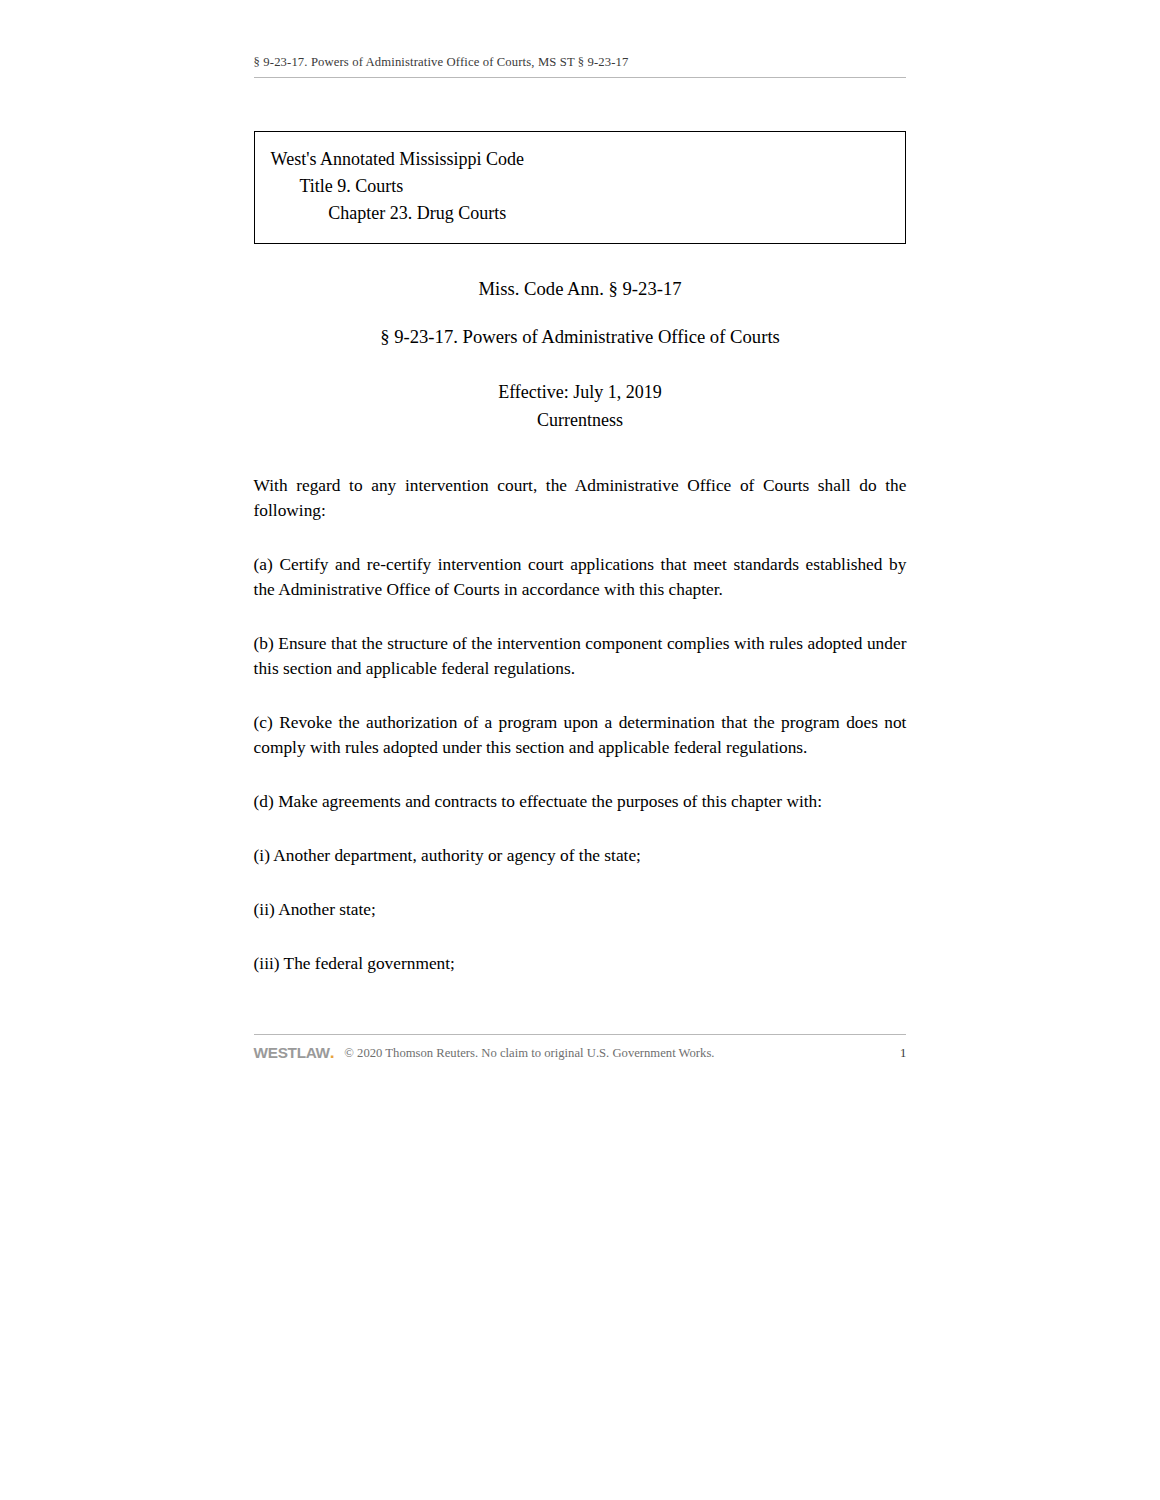§ 9-23-17. Powers of Administrative Office of Courts, MS ST § 9-23-17
West's Annotated Mississippi Code
Title 9. Courts
Chapter 23. Drug Courts
Miss. Code Ann. § 9-23-17
§ 9-23-17. Powers of Administrative Office of Courts
Effective: July 1, 2019
Currentness
With regard to any intervention court, the Administrative Office of Courts shall do the following:
(a) Certify and re-certify intervention court applications that meet standards established by the Administrative Office of Courts in accordance with this chapter.
(b) Ensure that the structure of the intervention component complies with rules adopted under this section and applicable federal regulations.
(c) Revoke the authorization of a program upon a determination that the program does not comply with rules adopted under this section and applicable federal regulations.
(d) Make agreements and contracts to effectuate the purposes of this chapter with:
(i) Another department, authority or agency of the state;
(ii) Another state;
(iii) The federal government;
WESTLAW. © 2020 Thomson Reuters. No claim to original U.S. Government Works. 1